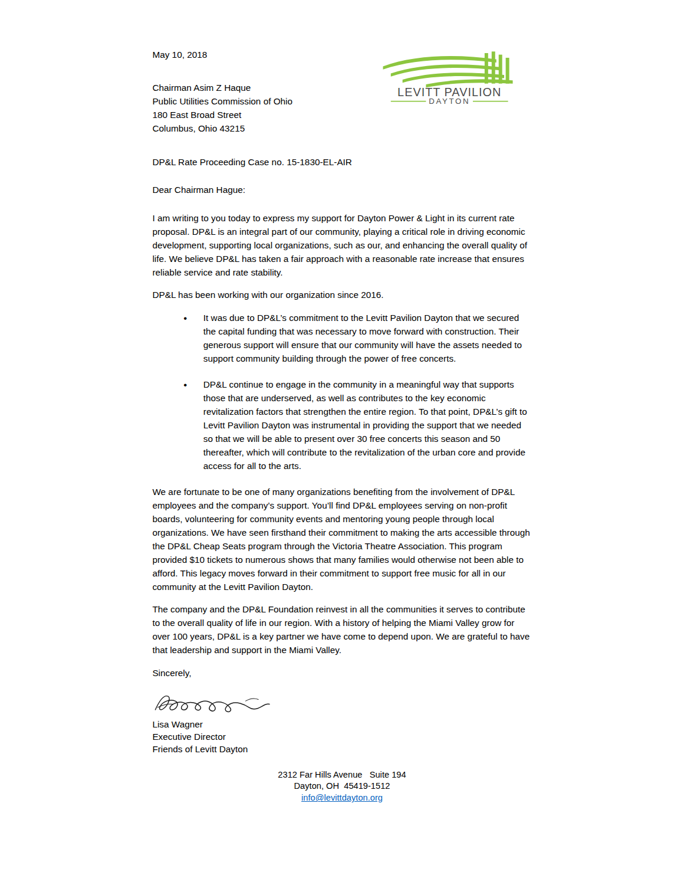May 10, 2018
Chairman Asim Z Haque
Public Utilities Commission of Ohio
180 East Broad Street
Columbus, Ohio 43215
Levitt Pavilion Dayton LEVITT PAVILION DAYTON
DP&L Rate Proceeding Case no. 15-1830-EL-AIR
Dear Chairman Hague:
I am writing to you today to express my support for Dayton Power & Light in its current rate proposal. DP&L is an integral part of our community, playing a critical role in driving economic development, supporting local organizations, such as our, and enhancing the overall quality of life. We believe DP&L has taken a fair approach with a reasonable rate increase that ensures reliable service and rate stability.
DP&L has been working with our organization since 2016.
It was due to DP&L’s commitment to the Levitt Pavilion Dayton that we secured the capital funding that was necessary to move forward with construction. Their generous support will ensure that our community will have the assets needed to support community building through the power of free concerts.
DP&L continue to engage in the community in a meaningful way that supports those that are underserved, as well as contributes to the key economic revitalization factors that strengthen the entire region. To that point, DP&L’s gift to Levitt Pavilion Dayton was instrumental in providing the support that we needed so that we will be able to present over 30 free concerts this season and 50 thereafter, which will contribute to the revitalization of the urban core and provide access for all to the arts.
We are fortunate to be one of many organizations benefiting from the involvement of DP&L employees and the company’s support. You’ll find DP&L employees serving on non-profit boards, volunteering for community events and mentoring young people through local organizations. We have seen firsthand their commitment to making the arts accessible through the DP&L Cheap Seats program through the Victoria Theatre Association. This program provided $10 tickets to numerous shows that many families would otherwise not been able to afford. This legacy moves forward in their commitment to support free music for all in our community at the Levitt Pavilion Dayton.
The company and the DP&L Foundation reinvest in all the communities it serves to contribute to the overall quality of life in our region. With a history of helping the Miami Valley grow for over 100 years, DP&L is a key partner we have come to depend upon. We are grateful to have that leadership and support in the Miami Valley.
Sincerely,
Lisa Wagner
Executive Director
Friends of Levitt Dayton
2312 Far Hills Avenue Suite 194
Dayton, OH 45419-1512
info@levittdayton.org